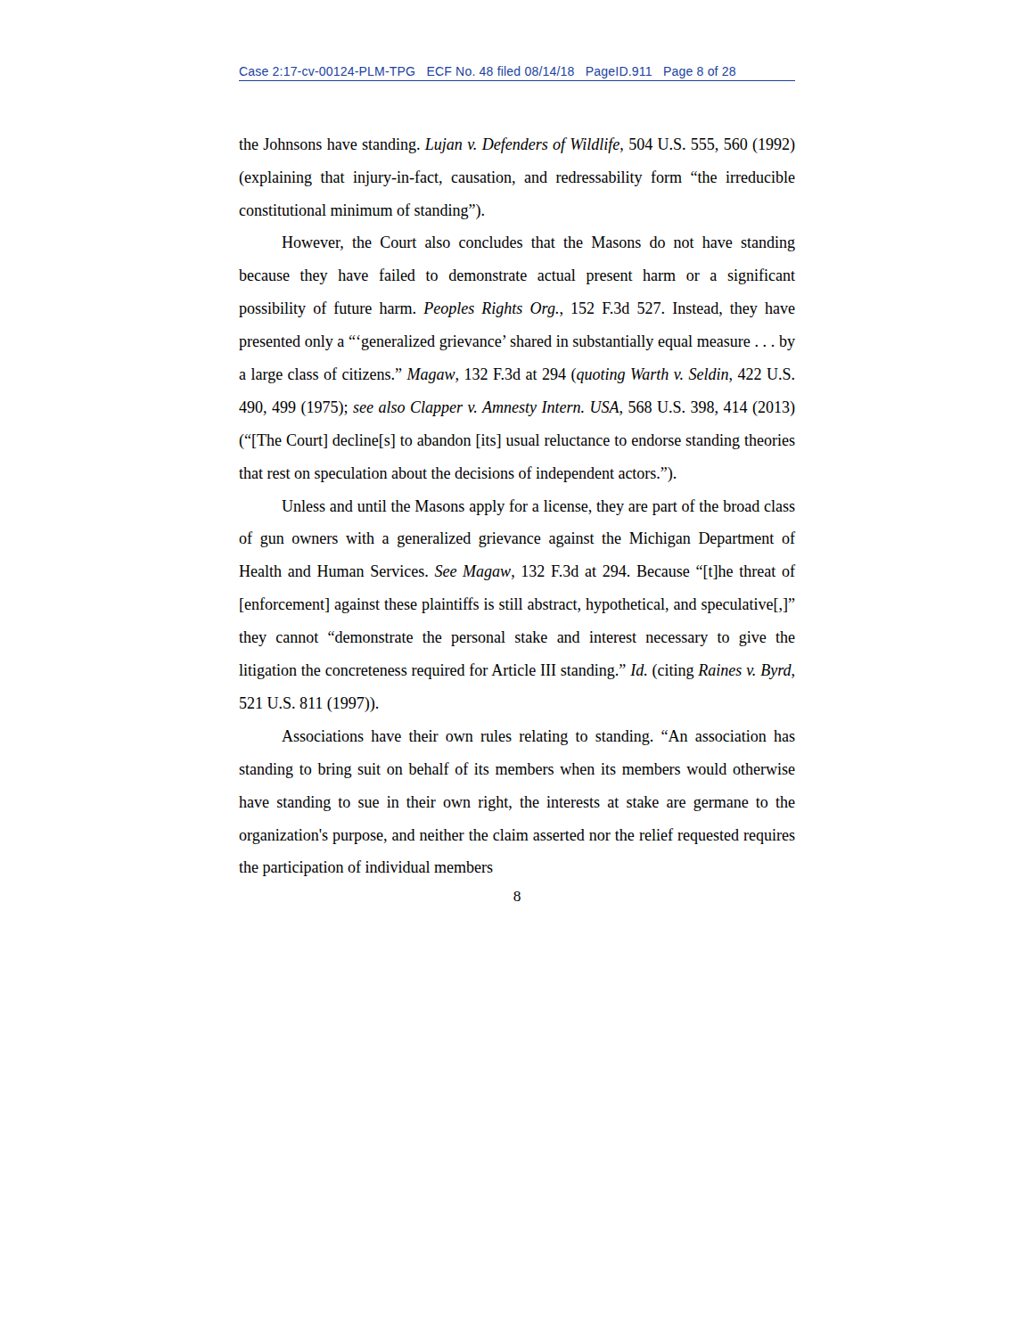Case 2:17-cv-00124-PLM-TPG ECF No. 48 filed 08/14/18 PageID.911 Page 8 of 28
the Johnsons have standing. Lujan v. Defenders of Wildlife, 504 U.S. 555, 560 (1992) (explaining that injury-in-fact, causation, and redressability form “the irreducible constitutional minimum of standing”).
However, the Court also concludes that the Masons do not have standing because they have failed to demonstrate actual present harm or a significant possibility of future harm. Peoples Rights Org., 152 F.3d 527. Instead, they have presented only a “‘generalized grievance’ shared in substantially equal measure . . . by a large class of citizens.” Magaw, 132 F.3d at 294 (quoting Warth v. Seldin, 422 U.S. 490, 499 (1975); see also Clapper v. Amnesty Intern. USA, 568 U.S. 398, 414 (2013) (“[The Court] decline[s] to abandon [its] usual reluctance to endorse standing theories that rest on speculation about the decisions of independent actors.”).
Unless and until the Masons apply for a license, they are part of the broad class of gun owners with a generalized grievance against the Michigan Department of Health and Human Services. See Magaw, 132 F.3d at 294. Because “[t]he threat of [enforcement] against these plaintiffs is still abstract, hypothetical, and speculative[,]” they cannot “demonstrate the personal stake and interest necessary to give the litigation the concreteness required for Article III standing.” Id. (citing Raines v. Byrd, 521 U.S. 811 (1997)).
Associations have their own rules relating to standing. “An association has standing to bring suit on behalf of its members when its members would otherwise have standing to sue in their own right, the interests at stake are germane to the organization's purpose, and neither the claim asserted nor the relief requested requires the participation of individual members
8